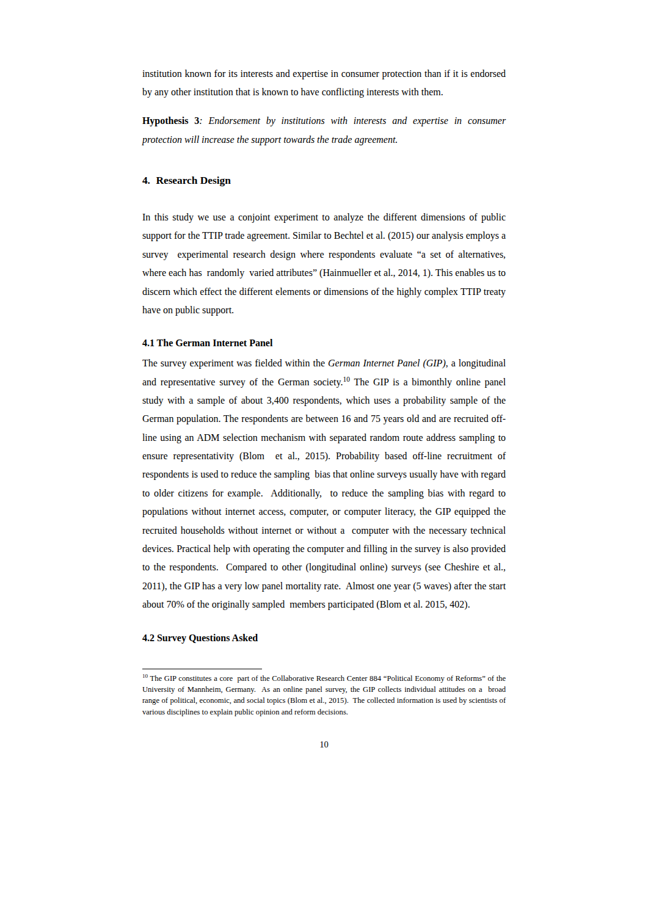institution known for its interests and expertise in consumer protection than if it is endorsed by any other institution that is known to have conflicting interests with them.
Hypothesis 3: Endorsement by institutions with interests and expertise in consumer protection will increase the support towards the trade agreement.
4. Research Design
In this study we use a conjoint experiment to analyze the different dimensions of public support for the TTIP trade agreement. Similar to Bechtel et al. (2015) our analysis employs a survey experimental research design where respondents evaluate “a set of alternatives, where each has randomly varied attributes” (Hainmueller et al., 2014, 1). This enables us to discern which effect the different elements or dimensions of the highly complex TTIP treaty have on public support.
4.1 The German Internet Panel
The survey experiment was fielded within the German Internet Panel (GIP), a longitudinal and representative survey of the German society.10 The GIP is a bimonthly online panel study with a sample of about 3,400 respondents, which uses a probability sample of the German population. The respondents are between 16 and 75 years old and are recruited off-line using an ADM selection mechanism with separated random route address sampling to ensure representativity (Blom et al., 2015). Probability based off-line recruitment of respondents is used to reduce the sampling bias that online surveys usually have with regard to older citizens for example. Additionally, to reduce the sampling bias with regard to populations without internet access, computer, or computer literacy, the GIP equipped the recruited households without internet or without a computer with the necessary technical devices. Practical help with operating the computer and filling in the survey is also provided to the respondents. Compared to other (longitudinal online) surveys (see Cheshire et al., 2011), the GIP has a very low panel mortality rate. Almost one year (5 waves) after the start about 70% of the originally sampled members participated (Blom et al. 2015, 402).
4.2 Survey Questions Asked
10 The GIP constitutes a core part of the Collaborative Research Center 884 “Political Economy of Reforms” of the University of Mannheim, Germany. As an online panel survey, the GIP collects individual attitudes on a broad range of political, economic, and social topics (Blom et al., 2015). The collected information is used by scientists of various disciplines to explain public opinion and reform decisions.
10